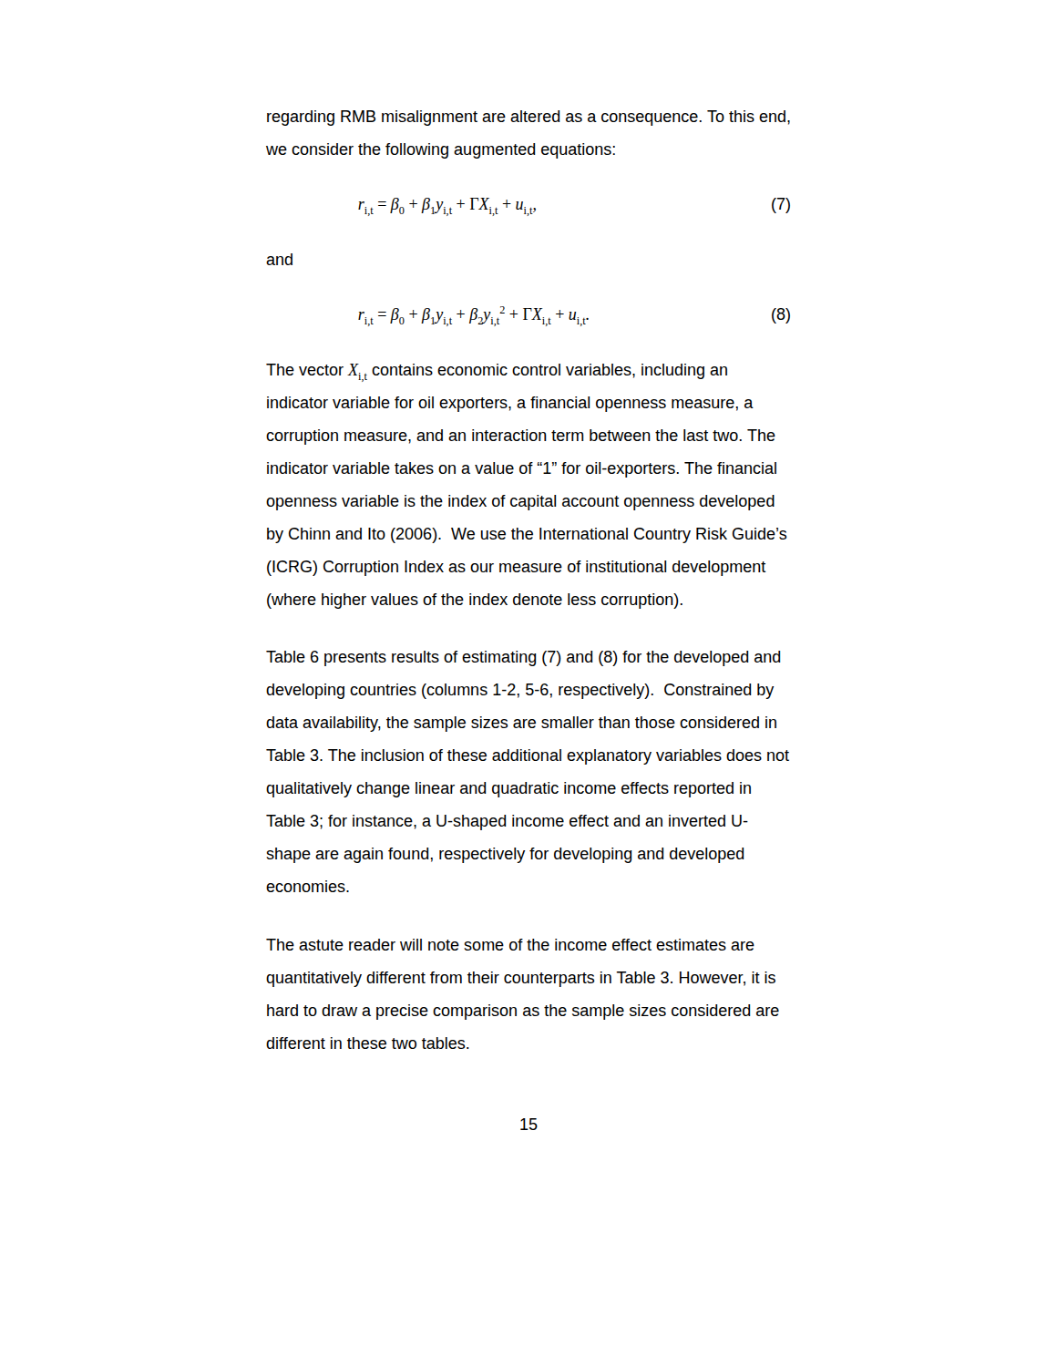regarding RMB misalignment are altered as a consequence. To this end, we consider the following augmented equations:
ri,t = β0 + β1yi,t + ΓXi,t + ui,t, (7)
and
ri,t = β0 + β1yi,t + β2yi,t2 + ΓXi,t + ui,t. (8)
The vector Xi,t contains economic control variables, including an indicator variable for oil exporters, a financial openness measure, a corruption measure, and an interaction term between the last two. The indicator variable takes on a value of “1” for oil-exporters. The financial openness variable is the index of capital account openness developed by Chinn and Ito (2006). We use the International Country Risk Guide’s (ICRG) Corruption Index as our measure of institutional development (where higher values of the index denote less corruption).
Table 6 presents results of estimating (7) and (8) for the developed and developing countries (columns 1-2, 5-6, respectively). Constrained by data availability, the sample sizes are smaller than those considered in Table 3. The inclusion of these additional explanatory variables does not qualitatively change linear and quadratic income effects reported in Table 3; for instance, a U-shaped income effect and an inverted U-shape are again found, respectively for developing and developed economies.
The astute reader will note some of the income effect estimates are quantitatively different from their counterparts in Table 3. However, it is hard to draw a precise comparison as the sample sizes considered are different in these two tables.
15